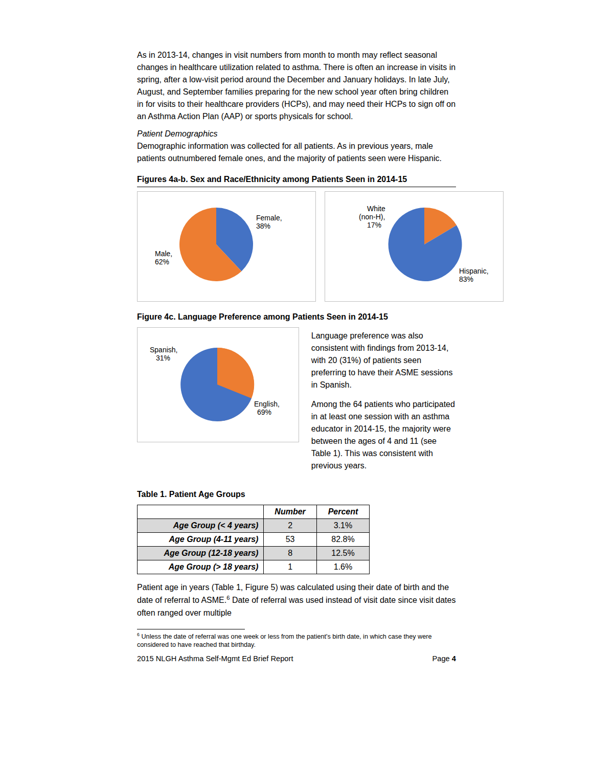As in 2013-14, changes in visit numbers from month to month may reflect seasonal changes in healthcare utilization related to asthma. There is often an increase in visits in spring, after a low-visit period around the December and January holidays. In late July, August, and September families preparing for the new school year often bring children in for visits to their healthcare providers (HCPs), and may need their HCPs to sign off on an Asthma Action Plan (AAP) or sports physicals for school.
Patient Demographics
Demographic information was collected for all patients. As in previous years, male patients outnumbered female ones, and the majority of patients seen were Hispanic.
Figures 4a-b. Sex and Race/Ethnicity among Patients Seen in 2014-15
Female, 38% Male, 62%
White (non-H), 17% Hispanic, 83%
Figure 4c. Language Preference among Patients Seen in 2014-15
Spanish, 31% English, 69%
Language preference was also consistent with findings from 2013-14, with 20 (31%) of patients seen preferring to have their ASME sessions in Spanish.
Among the 64 patients who participated in at least one session with an asthma educator in 2014-15, the majority were between the ages of 4 and 11 (see Table 1). This was consistent with previous years.
Table 1. Patient Age Groups
| | Number | Percent |
| --- | --- | --- |
| Age Group (< 4 years) | 2 | 3.1% |
| Age Group (4-11 years) | 53 | 82.8% |
| Age Group (12-18 years) | 8 | 12.5% |
| Age Group (> 18 years) | 1 | 1.6% |
Patient age in years (Table 1, Figure 5) was calculated using their date of birth and the date of referral to ASME.6 Date of referral was used instead of visit date since visit dates often ranged over multiple
6 Unless the date of referral was one week or less from the patient's birth date, in which case they were considered to have reached that birthday.
2015 NLGH Asthma Self-Mgmt Ed Brief Report Page 4